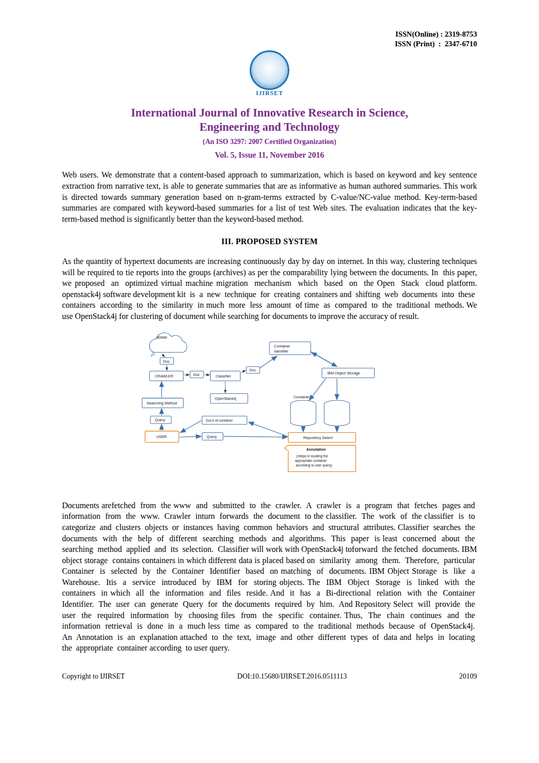ISSN(Online) : 2319-8753
ISSN (Print) : 2347-6710
International Journal of Innovative Research in Science,
Engineering and Technology
(An ISO 3297: 2007 Certified Organization)
Vol. 5, Issue 11, November 2016
Web users. We demonstrate that a content-based approach to summarization, which is based on keyword and key sentence extraction from narrative text, is able to generate summaries that are as informative as human authored summaries. This work is directed towards summary generation based on n-gram-terms extracted by C-value/NC-value method. Key-term-based summaries are compared with keyword-based summaries for a list of test Web sites. The evaluation indicates that the key-term-based method is significantly better than the keyword-based method.
III. PROPOSED SYSTEM
As the quantity of hypertext documents are increasing continuously day by day on internet. In this way, clustering techniques will be required to tie reports into the groups (archives) as per the comparability lying between the documents. In this paper, we proposed an optimized virtual machine migration mechanism which based on the Open Stack cloud platform. openstack4j software development kit is a new technique for creating containers and shifting web documents into these containers according to the similarity in much more less amount of time as compared to the traditional methods. We use OpenStack4j for clustering of document while searching for documents to improve the accuracy of result.
WWW Doc CRAWLER Doc Classifier Doc Container Identifier IBM Object Storage OpenStack4j Searching Method Query USER Doc’s of container Query Container Repository Select Annotation (Helps in locating the appropriate container according to user query)
Documents arefetched from the www and submitted to the crawler. A crawler is a program that fetches pages and information from the www. Crawler inturn forwards the document to the classifier. The work of the classifier is to categorize and clusters objects or instances having common behaviors and structural attributes. Classifier searches the documents with the help of different searching methods and algorithms. This paper is least concerned about the searching method applied and its selection. Classifier will work with OpenStack4j toforward the fetched documents. IBM object storage contains containers in which different data is placed based on similarity among them. Therefore, particular Container is selected by the Container Identifier based on matching of documents. IBM Object Storage is like a Warehouse. Itis a service introduced by IBM for storing objects. The IBM Object Storage is linked with the containers in which all the information and files reside. And it has a Bi-directional relation with the Container Identifier. The user can generate Query for the documents required by him. And Repository Select will provide the user the required information by choosing files from the specific container. Thus, The chain continues and the information retrieval is done in a much less time as compared to the traditional methods because of OpenStack4j. An Annotation is an explanation attached to the text, image and other different types of data and helps in locating the appropriate container according to user query.
Copyright to IJIRSET
DOI:10.15680/IJIRSET.2016.0511113
20109